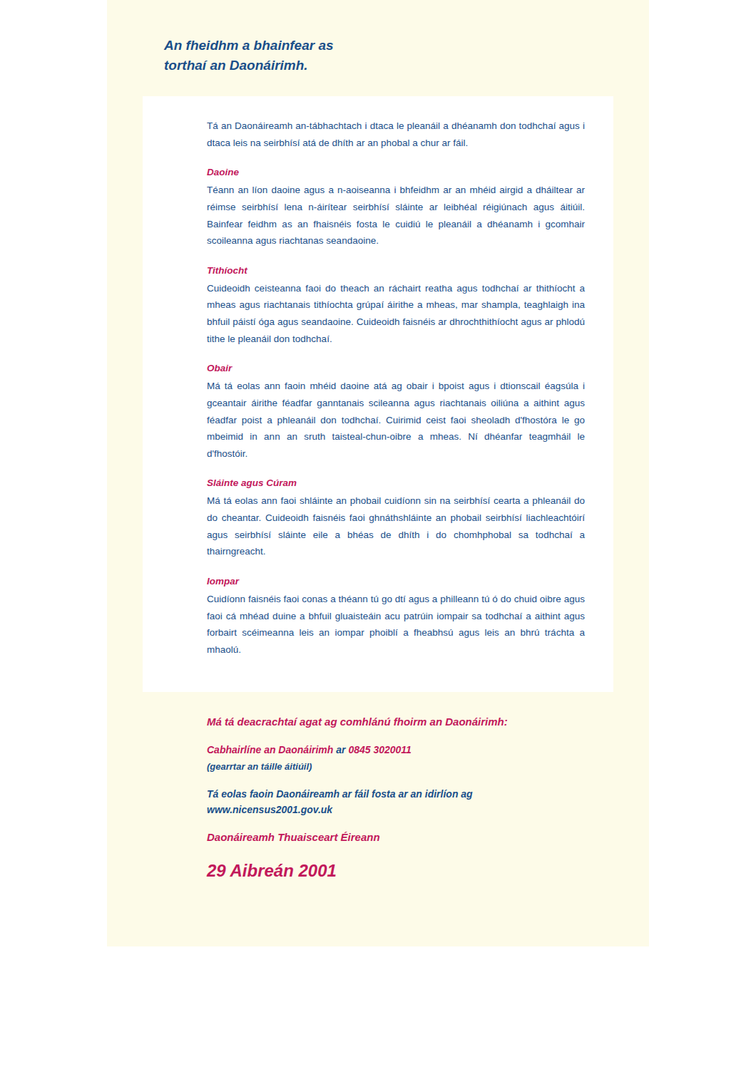An fheidhm a bhainfear as
torthaí an Daonáirimh.
Tá an Daonáireamh an-tábhachtach i dtaca le pleanáil a dhéanamh don todhchaí agus i dtaca leis na seirbhísí atá de dhíth ar an phobal a chur ar fáil.
Daoine
Téann an líon daoine agus a n-aoiseanna i bhfeidhm ar an mhéid airgid a dháiltear ar réimse seirbhísí lena n-áirítear seirbhísí sláinte ar leibhéal réigiúnach agus áitiúil. Bainfear feidhm as an fhaisnéis fosta le cuidiú le pleanáil a dhéanamh i gcomhair scoileanna agus riachtanas seandaoine.
Tithíocht
Cuideoidh ceisteanna faoi do theach an ráchairt reatha agus todhchaí ar thithíocht a mheas agus riachtanais tithíochta grúpaí áirithe a mheas, mar shampla, teaghlaigh ina bhfuil páistí óga agus seandaoine. Cuideoidh faisnéis ar dhrochthithíocht agus ar phlodú tithe le pleanáil don todhchaí.
Obair
Má tá eolas ann faoin mhéid daoine atá ag obair i bpoist agus i dtionscail éagsúla i gceantair áirithe féadfar ganntanais scileanna agus riachtanais oiliúna a aithint agus féadfar poist a phleanáil don todhchaí. Cuirimid ceist faoi sheoladh d'fhostóra le go mbeimid in ann an sruth taisteal-chun-oibre a mheas. Ní dhéanfar teagmháil le d'fhostóir.
Sláinte agus Cúram
Má tá eolas ann faoi shláinte an phobail cuidíonn sin na seirbhísí cearta a phleanáil do do cheantar. Cuideoidh faisnéis faoi ghnáthshláinte an phobail seirbhísí liachleachtóirí agus seirbhísí sláinte eile a bhéas de dhíth i do chomhphobal sa todhchaí a thairngreacht.
Iompar
Cuidíonn faisnéis faoi conas a théann tú go dtí agus a philleann tú ó do chuid oibre agus faoi cá mhéad duine a bhfuil gluaisteáin acu patrúin iompair sa todhchaí a aithint agus forbairt scéimeanna leis an iompar phoiblí a fheabhsú agus leis an bhrú tráchta a mhaolú.
Má tá deacrachtaí agat ag comhlánú fhoirm an Daonáirimh:
Cabhairlíne an Daonáirimh ar 0845 3020011
(gearrtar an táille áitiúil)
Tá eolas faoin Daonáireamh ar fáil fosta ar an idirlíon ag
www.nicensus2001.gov.uk
Daonáireamh Thuaisceart Éireann
29 Aibreán 2001